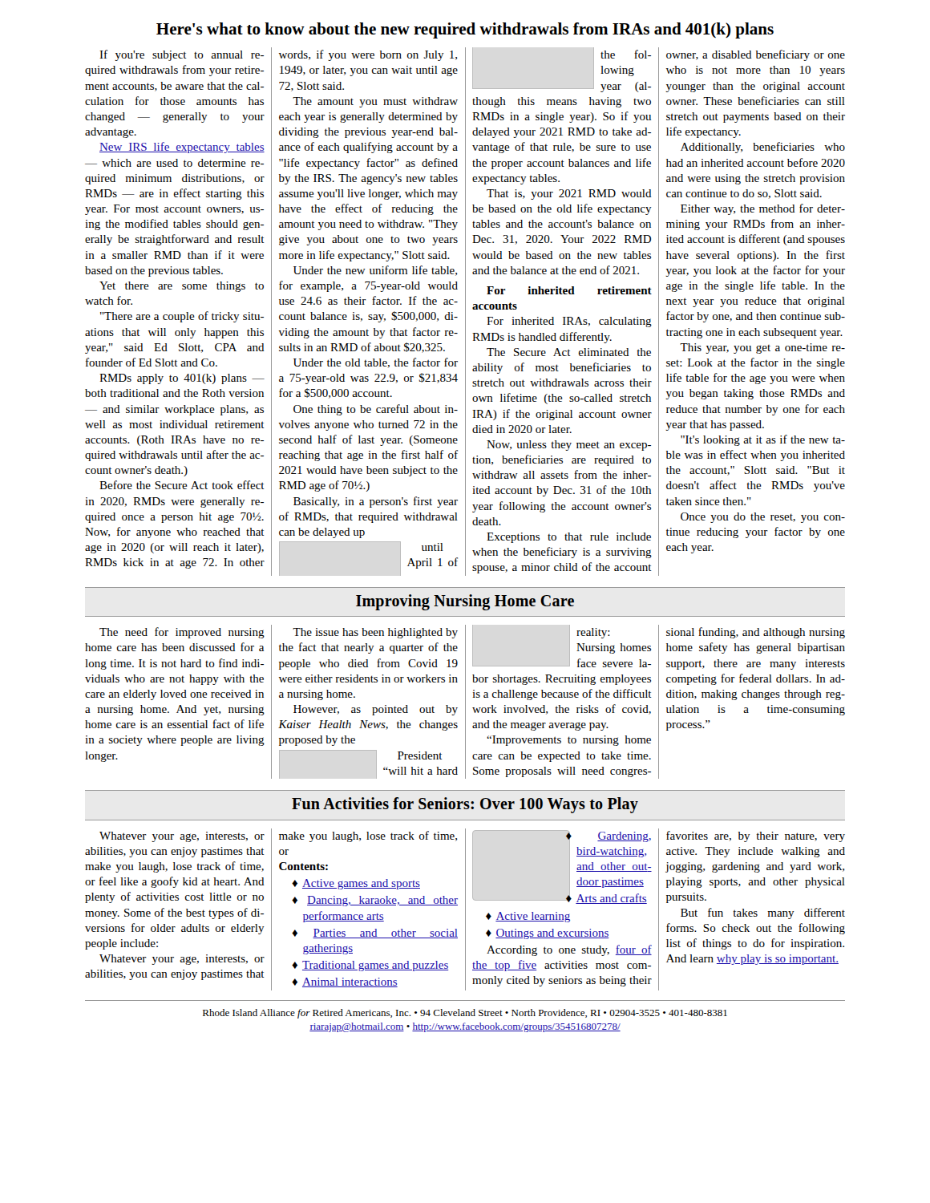Here's what to know about the new required withdrawals from IRAs and 401(k) plans
If you're subject to annual required withdrawals from your retirement accounts, be aware that the calculation for those amounts has changed — generally to your advantage.
New IRS life expectancy tables — which are used to determine required minimum distributions, or RMDs — are in effect starting this year. For most account owners, using the modified tables should generally be straightforward and result in a smaller RMD than if it were based on the previous tables.
Yet there are some things to watch for.
"There are a couple of tricky situations that will only happen this year," said Ed Slott, CPA and founder of Ed Slott and Co.
RMDs apply to 401(k) plans — both traditional and the Roth version — and similar workplace plans, as well as most individual retirement accounts. (Roth IRAs have no required withdrawals until after the account owner's death.)
Before the Secure Act took effect in 2020, RMDs were generally required once a person hit age 70½. Now, for anyone who reached that age in 2020 (or will reach it later), RMDs kick in at age 72. In other words, if you were born on July 1, 1949, or later, you can wait until age 72, Slott said.
The amount you must withdraw each year is generally determined by dividing the previous year-end balance of each qualifying account by a "life expectancy factor" as defined by the IRS. The agency's new tables assume you'll live longer, which may have the effect of reducing the amount you need to withdraw. "They give you about one to two years more in life expectancy," Slott said.
Under the new uniform life table, for example, a 75-year-old would use 24.6 as their factor. If the account balance is, say, $500,000, dividing the amount by that factor results in an RMD of about $20,325.
Under the old table, the factor for a 75-year-old was 22.9, or $21,834 for a $500,000 account.
One thing to be careful about involves anyone who turned 72 in the second half of last year. (Someone reaching that age in the first half of 2021 would have been subject to the RMD age of 70½.)
Basically, in a person's first year of RMDs, that required withdrawal can be delayed up
until April 1 of the following year (although this means having two RMDs in a single year). So if you delayed your 2021 RMD to take advantage of that rule, be sure to use the proper account balances and life expectancy tables.
That is, your 2021 RMD would be based on the old life expectancy tables and the account's balance on Dec. 31, 2020. Your 2022 RMD would be based on the new tables and the balance at the end of 2021.
For inherited retirement accounts
For inherited IRAs, calculating RMDs is handled differently.
The Secure Act eliminated the ability of most beneficiaries to stretch out withdrawals across their own lifetime (the so-called stretch IRA) if the original account owner died in 2020 or later.
Now, unless they meet an exception, beneficiaries are required to withdraw all assets from the inherited account by Dec. 31 of the 10th year following the account owner's death.
Exceptions to that rule include when the beneficiary is a surviving spouse, a minor child of the account owner, a disabled beneficiary or one who is not more than 10 years younger than the original account owner. These beneficiaries can still stretch out payments based on their life expectancy.
Additionally, beneficiaries who had an inherited account before 2020 and were using the stretch provision can continue to do so, Slott said.
Either way, the method for determining your RMDs from an inherited account is different (and spouses have several options). In the first year, you look at the factor for your age in the single life table. In the next year you reduce that original factor by one, and then continue subtracting one in each subsequent year.
This year, you get a one-time reset: Look at the factor in the single life table for the age you were when you began taking those RMDs and reduce that number by one for each year that has passed.
"It's looking at it as if the new table was in effect when you inherited the account," Slott said. "But it doesn't affect the RMDs you've taken since then."
Once you do the reset, you continue reducing your factor by one each year.
Improving Nursing Home Care
The need for improved nursing home care has been discussed for a long time. It is not hard to find individuals who are not happy with the care an elderly loved one received in a nursing home. And yet, nursing home care is an essential fact of life in a society where people are living longer.
The issue has been highlighted by the fact that nearly a quarter of the people who died from Covid 19 were either residents in or workers in a nursing home.
However, as pointed out by Kaiser Health News, the changes proposed by the
President “will hit a hard reality: Nursing homes face severe labor shortages. Recruiting employees is a challenge because of the difficult work involved, the risks of covid, and the meager average pay.
“Improvements to nursing home care can be expected to take time. Some proposals will need congressional funding, and although nursing home safety has general bipartisan support, there are many interests competing for federal dollars. In addition, making changes through regulation is a time-consuming process.”
Fun Activities for Seniors: Over 100 Ways to Play
Whatever your age, interests, or abilities, you can enjoy pastimes that make you laugh, lose track of time, or feel like a goofy kid at heart. And plenty of activities cost little or no money. Some of the best types of diversions for older adults or elderly people include:
Whatever your age, interests, or abilities, you can enjoy pastimes that make you laugh, lose track of time, or
Contents:
Active games and sports
Dancing, karaoke, and other performance arts
Parties and other social gatherings
Traditional games and puzzles
Animal interactions
Gardening, bird-watching, and other outdoor pastimes
Arts and crafts
Active learning
Outings and excursions
According to one study, four of the top five activities most commonly cited by seniors as being their favorites are, by their nature, very active. They include walking and jogging, gardening and yard work, playing sports, and other physical pursuits.
But fun takes many different forms. So check out the following list of things to do for inspiration. And learn why play is so important.
Rhode Island Alliance for Retired Americans, Inc. • 94 Cleveland Street • North Providence, RI • 02904-3525 • 401-480-8381
riarajap@hotmail.com • http://www.facebook.com/groups/354516807278/